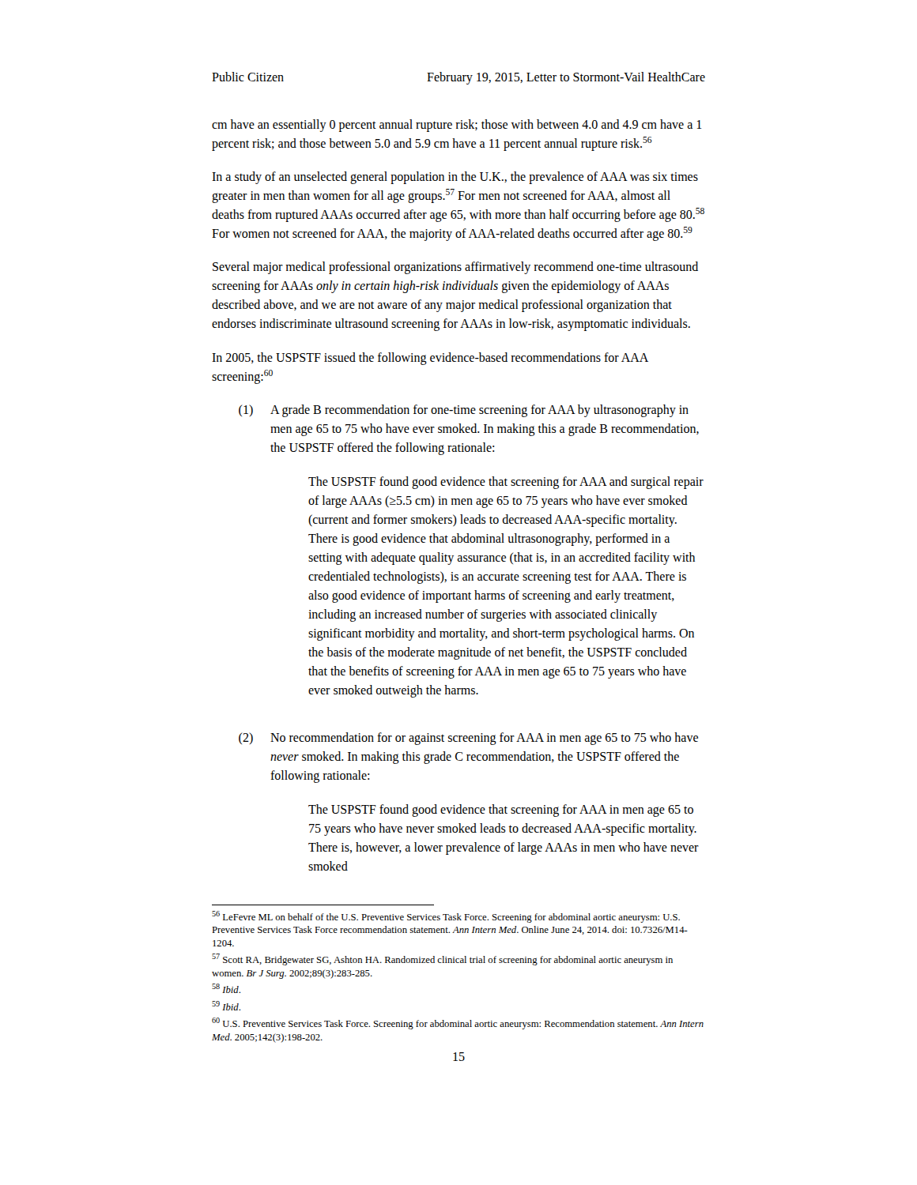Public Citizen
February 19, 2015, Letter to Stormont-Vail HealthCare
cm have an essentially 0 percent annual rupture risk; those with between 4.0 and 4.9 cm have a 1 percent risk; and those between 5.0 and 5.9 cm have a 11 percent annual rupture risk.56
In a study of an unselected general population in the U.K., the prevalence of AAA was six times greater in men than women for all age groups.57 For men not screened for AAA, almost all deaths from ruptured AAAs occurred after age 65, with more than half occurring before age 80.58 For women not screened for AAA, the majority of AAA-related deaths occurred after age 80.59
Several major medical professional organizations affirmatively recommend one-time ultrasound screening for AAAs only in certain high-risk individuals given the epidemiology of AAAs described above, and we are not aware of any major medical professional organization that endorses indiscriminate ultrasound screening for AAAs in low-risk, asymptomatic individuals.
In 2005, the USPSTF issued the following evidence-based recommendations for AAA screening:60
(1)
A grade B recommendation for one-time screening for AAA by ultrasonography in men age 65 to 75 who have ever smoked. In making this a grade B recommendation, the USPSTF offered the following rationale:
The USPSTF found good evidence that screening for AAA and surgical repair of large AAAs (≥5.5 cm) in men age 65 to 75 years who have ever smoked (current and former smokers) leads to decreased AAA-specific mortality. There is good evidence that abdominal ultrasonography, performed in a setting with adequate quality assurance (that is, in an accredited facility with credentialed technologists), is an accurate screening test for AAA. There is also good evidence of important harms of screening and early treatment, including an increased number of surgeries with associated clinically significant morbidity and mortality, and short-term psychological harms. On the basis of the moderate magnitude of net benefit, the USPSTF concluded that the benefits of screening for AAA in men age 65 to 75 years who have ever smoked outweigh the harms.
(2)
No recommendation for or against screening for AAA in men age 65 to 75 who have never smoked. In making this grade C recommendation, the USPSTF offered the following rationale:
The USPSTF found good evidence that screening for AAA in men age 65 to 75 years who have never smoked leads to decreased AAA-specific mortality. There is, however, a lower prevalence of large AAAs in men who have never smoked
56 LeFevre ML on behalf of the U.S. Preventive Services Task Force. Screening for abdominal aortic aneurysm: U.S. Preventive Services Task Force recommendation statement. Ann Intern Med. Online June 24, 2014. doi: 10.7326/M14-1204.
57 Scott RA, Bridgewater SG, Ashton HA. Randomized clinical trial of screening for abdominal aortic aneurysm in women. Br J Surg. 2002;89(3):283-285.
58 Ibid.
59 Ibid.
60 U.S. Preventive Services Task Force. Screening for abdominal aortic aneurysm: Recommendation statement. Ann Intern Med. 2005;142(3):198-202.
15